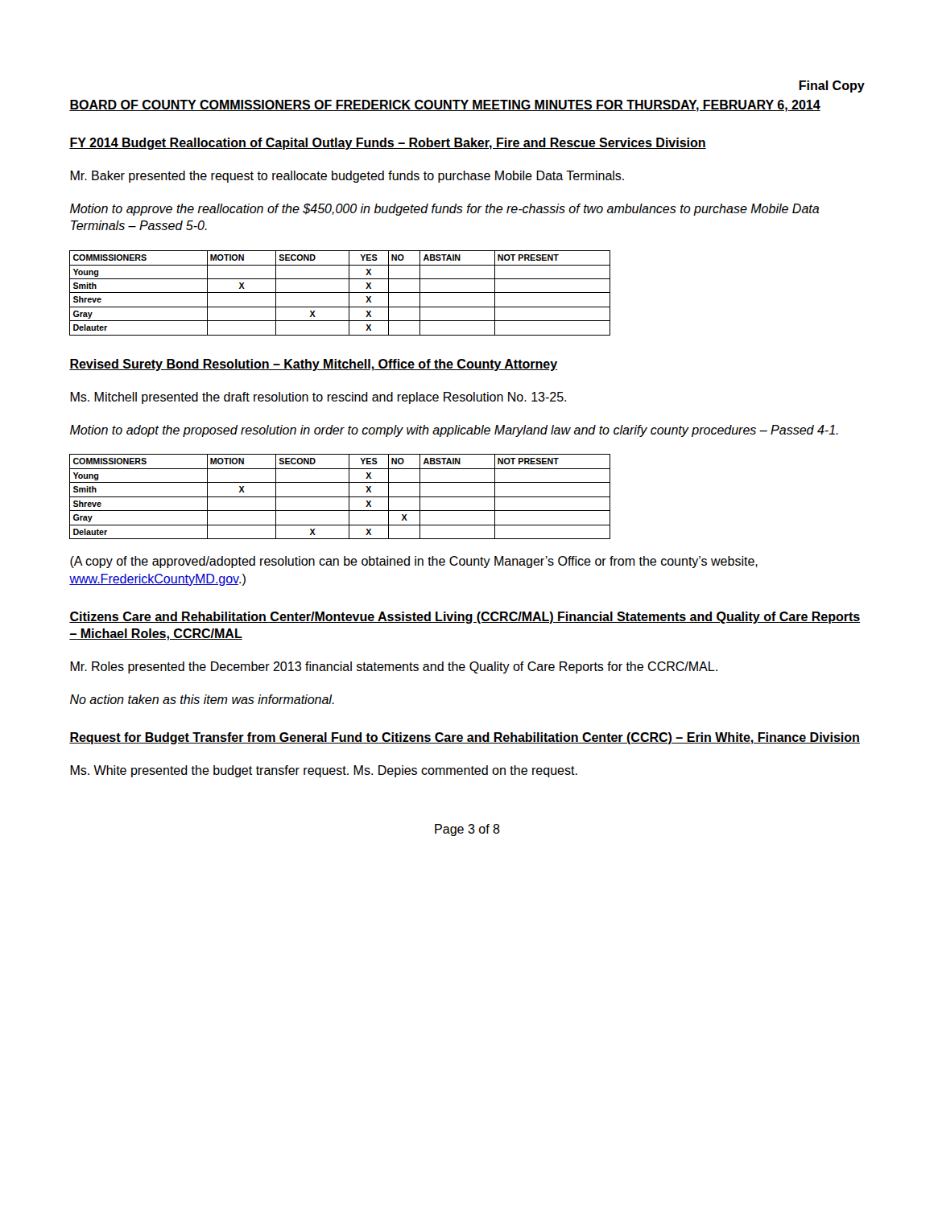Final Copy
BOARD OF COUNTY COMMISSIONERS OF FREDERICK COUNTY MEETING MINUTES FOR THURSDAY, FEBRUARY 6, 2014
FY 2014 Budget Reallocation of Capital Outlay Funds – Robert Baker, Fire and Rescue Services Division
Mr. Baker presented the request to reallocate budgeted funds to purchase Mobile Data Terminals.
Motion to approve the reallocation of the $450,000 in budgeted funds for the re-chassis of two ambulances to purchase Mobile Data Terminals – Passed 5-0.
| COMMISSIONERS | MOTION | SECOND | YES | NO | ABSTAIN | NOT PRESENT |
| --- | --- | --- | --- | --- | --- | --- |
| Young | | | X | | | |
| Smith | X | | X | | | |
| Shreve | | | X | | | |
| Gray | | X | X | | | |
| Delauter | | | X | | | |
Revised Surety Bond Resolution – Kathy Mitchell, Office of the County Attorney
Ms. Mitchell presented the draft resolution to rescind and replace Resolution No. 13-25.
Motion to adopt the proposed resolution in order to comply with applicable Maryland law and to clarify county procedures – Passed 4-1.
| COMMISSIONERS | MOTION | SECOND | YES | NO | ABSTAIN | NOT PRESENT |
| --- | --- | --- | --- | --- | --- | --- |
| Young | | | X | | | |
| Smith | X | | X | | | |
| Shreve | | | X | | | |
| Gray | | | | X | | |
| Delauter | | X | X | | | |
(A copy of the approved/adopted resolution can be obtained in the County Manager’s Office or from the county’s website, www.FrederickCountyMD.gov.)
Citizens Care and Rehabilitation Center/Montevue Assisted Living (CCRC/MAL) Financial Statements and Quality of Care Reports – Michael Roles, CCRC/MAL
Mr. Roles presented the December 2013 financial statements and the Quality of Care Reports for the CCRC/MAL.
No action taken as this item was informational.
Request for Budget Transfer from General Fund to Citizens Care and Rehabilitation Center (CCRC) – Erin White, Finance Division
Ms. White presented the budget transfer request. Ms. Depies commented on the request.
Page 3 of 8